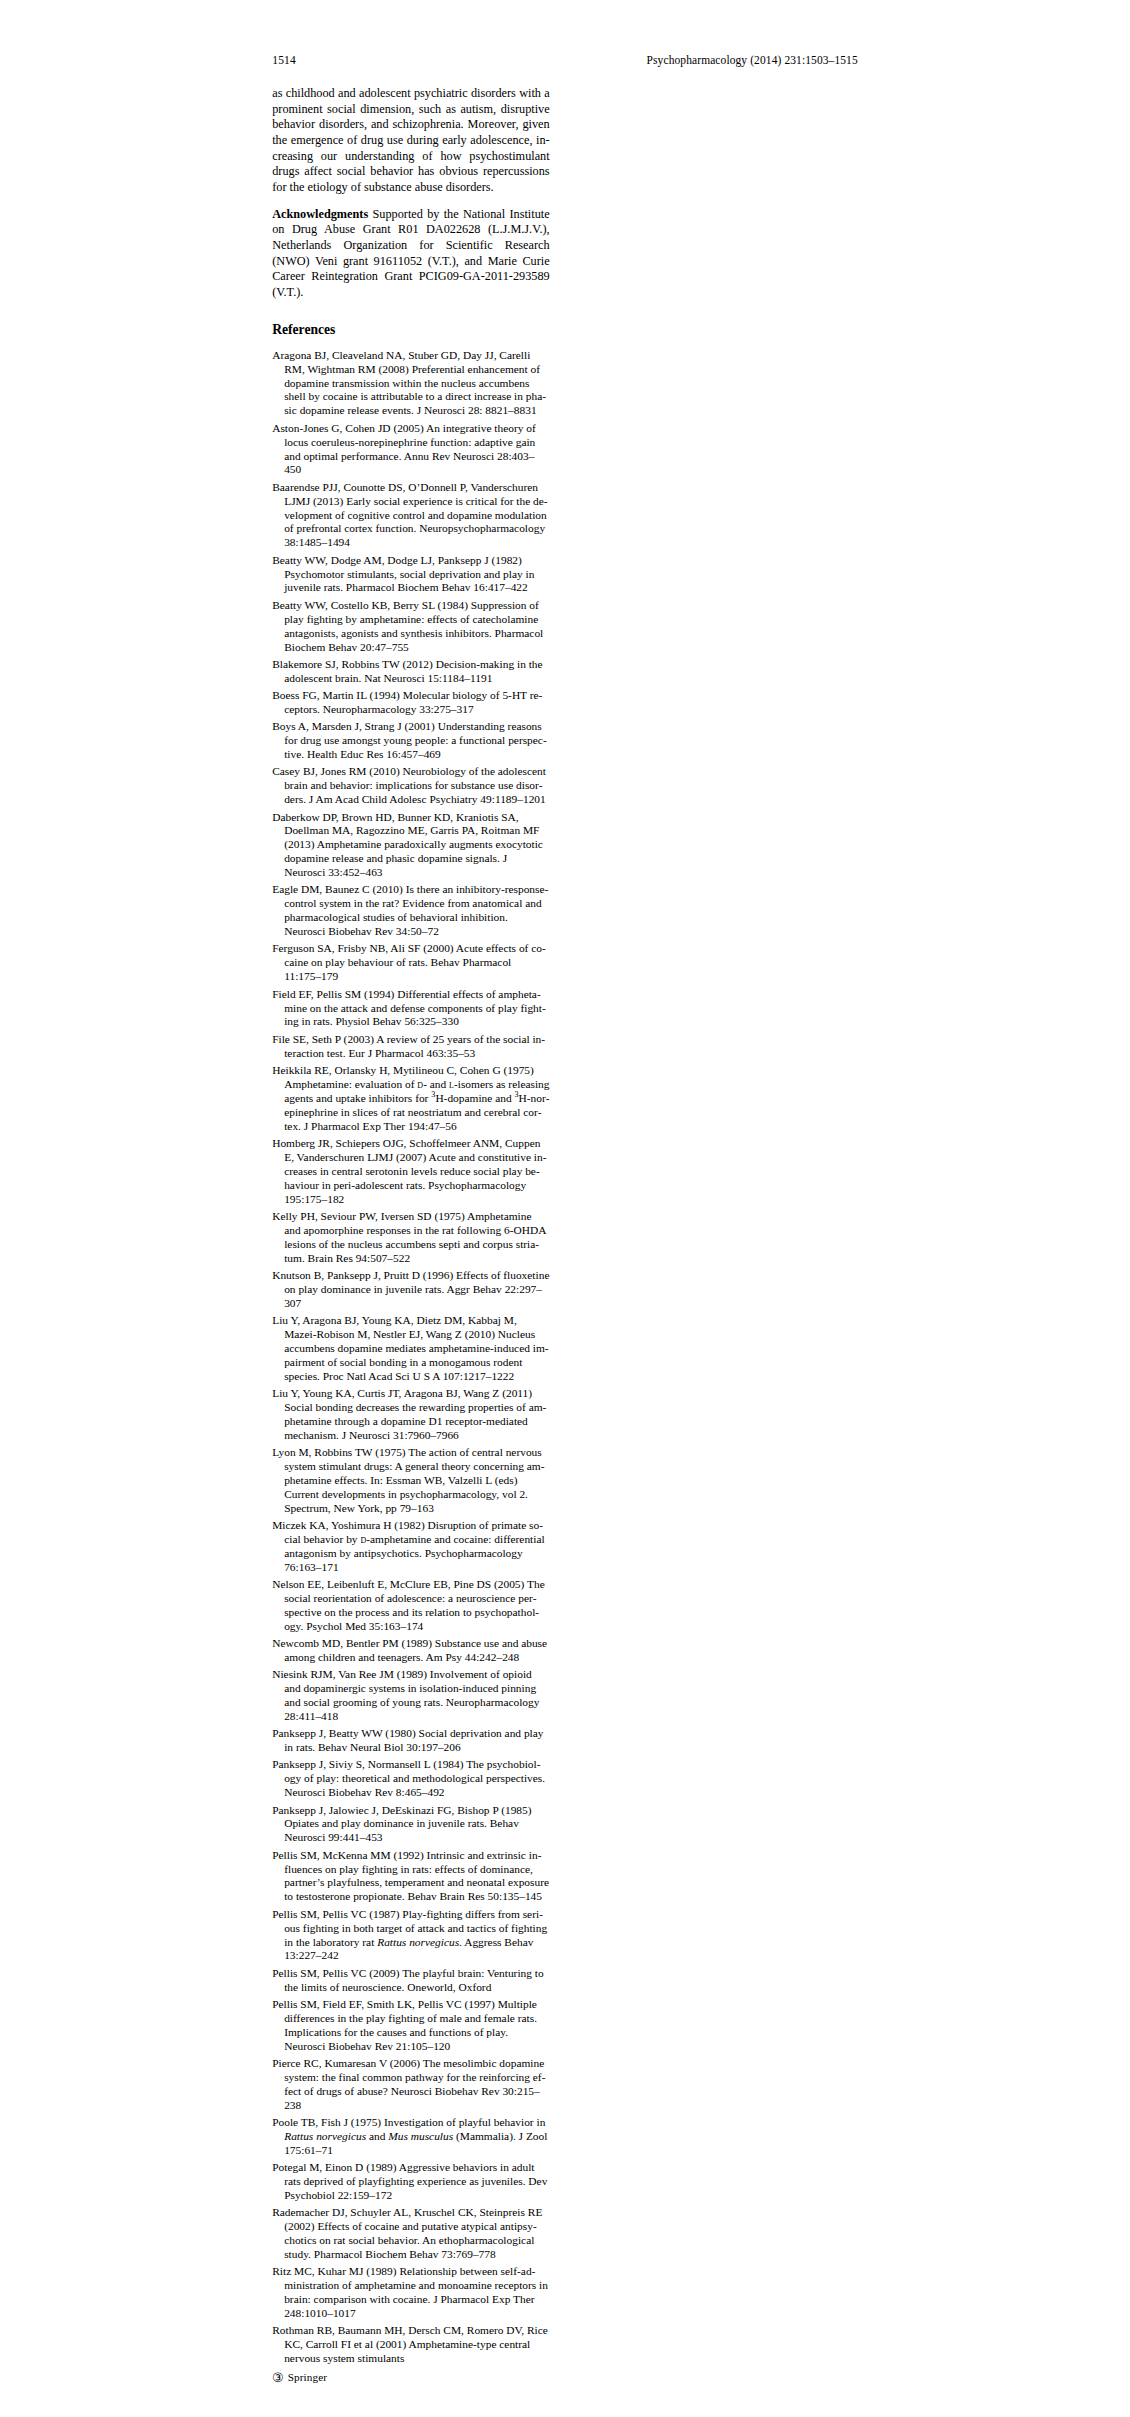1514 Psychopharmacology (2014) 231:1503–1515
as childhood and adolescent psychiatric disorders with a prominent social dimension, such as autism, disruptive behavior disorders, and schizophrenia. Moreover, given the emergence of drug use during early adolescence, increasing our understanding of how psychostimulant drugs affect social behavior has obvious repercussions for the etiology of substance abuse disorders.
Acknowledgments Supported by the National Institute on Drug Abuse Grant R01 DA022628 (L.J.M.J.V.), Netherlands Organization for Scientific Research (NWO) Veni grant 91611052 (V.T.), and Marie Curie Career Reintegration Grant PCIG09-GA-2011-293589 (V.T.).
References
Aragona BJ, Cleaveland NA, Stuber GD, Day JJ, Carelli RM, Wightman RM (2008) Preferential enhancement of dopamine transmission within the nucleus accumbens shell by cocaine is attributable to a direct increase in phasic dopamine release events. J Neurosci 28: 8821–8831
Aston-Jones G, Cohen JD (2005) An integrative theory of locus coeruleus-norepinephrine function: adaptive gain and optimal performance. Annu Rev Neurosci 28:403–450
Baarendse PJJ, Counotte DS, O’Donnell P, Vanderschuren LJMJ (2013) Early social experience is critical for the development of cognitive control and dopamine modulation of prefrontal cortex function. Neuropsychopharmacology 38:1485–1494
Beatty WW, Dodge AM, Dodge LJ, Panksepp J (1982) Psychomotor stimulants, social deprivation and play in juvenile rats. Pharmacol Biochem Behav 16:417–422
Beatty WW, Costello KB, Berry SL (1984) Suppression of play fighting by amphetamine: effects of catecholamine antagonists, agonists and synthesis inhibitors. Pharmacol Biochem Behav 20:47–755
Blakemore SJ, Robbins TW (2012) Decision-making in the adolescent brain. Nat Neurosci 15:1184–1191
Boess FG, Martin IL (1994) Molecular biology of 5-HT receptors. Neuropharmacology 33:275–317
Boys A, Marsden J, Strang J (2001) Understanding reasons for drug use amongst young people: a functional perspective. Health Educ Res 16:457–469
Casey BJ, Jones RM (2010) Neurobiology of the adolescent brain and behavior: implications for substance use disorders. J Am Acad Child Adolesc Psychiatry 49:1189–1201
Daberkow DP, Brown HD, Bunner KD, Kraniotis SA, Doellman MA, Ragozzino ME, Garris PA, Roitman MF (2013) Amphetamine paradoxically augments exocytotic dopamine release and phasic dopamine signals. J Neurosci 33:452–463
Eagle DM, Baunez C (2010) Is there an inhibitory-response-control system in the rat? Evidence from anatomical and pharmacological studies of behavioral inhibition. Neurosci Biobehav Rev 34:50–72
Ferguson SA, Frisby NB, Ali SF (2000) Acute effects of cocaine on play behaviour of rats. Behav Pharmacol 11:175–179
Field EF, Pellis SM (1994) Differential effects of amphetamine on the attack and defense components of play fighting in rats. Physiol Behav 56:325–330
File SE, Seth P (2003) A review of 25 years of the social interaction test. Eur J Pharmacol 463:35–53
Heikkila RE, Orlansky H, Mytilineou C, Cohen G (1975) Amphetamine: evaluation of d- and l-isomers as releasing agents and uptake inhibitors for 3H-dopamine and 3H-norepinephrine in slices of rat neostriatum and cerebral cortex. J Pharmacol Exp Ther 194:47–56
Homberg JR, Schiepers OJG, Schoffelmeer ANM, Cuppen E, Vanderschuren LJMJ (2007) Acute and constitutive increases in central serotonin levels reduce social play behaviour in peri-adolescent rats. Psychopharmacology 195:175–182
Kelly PH, Seviour PW, Iversen SD (1975) Amphetamine and apomorphine responses in the rat following 6-OHDA lesions of the nucleus accumbens septi and corpus striatum. Brain Res 94:507–522
Knutson B, Panksepp J, Pruitt D (1996) Effects of fluoxetine on play dominance in juvenile rats. Aggr Behav 22:297–307
Liu Y, Aragona BJ, Young KA, Dietz DM, Kabbaj M, Mazei-Robison M, Nestler EJ, Wang Z (2010) Nucleus accumbens dopamine mediates amphetamine-induced impairment of social bonding in a monogamous rodent species. Proc Natl Acad Sci U S A 107:1217–1222
Liu Y, Young KA, Curtis JT, Aragona BJ, Wang Z (2011) Social bonding decreases the rewarding properties of amphetamine through a dopamine D1 receptor-mediated mechanism. J Neurosci 31:7960–7966
Lyon M, Robbins TW (1975) The action of central nervous system stimulant drugs: A general theory concerning amphetamine effects. In: Essman WB, Valzelli L (eds) Current developments in psychopharmacology, vol 2. Spectrum, New York, pp 79–163
Miczek KA, Yoshimura H (1982) Disruption of primate social behavior by d-amphetamine and cocaine: differential antagonism by antipsychotics. Psychopharmacology 76:163–171
Nelson EE, Leibenluft E, McClure EB, Pine DS (2005) The social reorientation of adolescence: a neuroscience perspective on the process and its relation to psychopathology. Psychol Med 35:163–174
Newcomb MD, Bentler PM (1989) Substance use and abuse among children and teenagers. Am Psy 44:242–248
Niesink RJM, Van Ree JM (1989) Involvement of opioid and dopaminergic systems in isolation-induced pinning and social grooming of young rats. Neuropharmacology 28:411–418
Panksepp J, Beatty WW (1980) Social deprivation and play in rats. Behav Neural Biol 30:197–206
Panksepp J, Siviy S, Normansell L (1984) The psychobiology of play: theoretical and methodological perspectives. Neurosci Biobehav Rev 8:465–492
Panksepp J, Jalowiec J, DeEskinazi FG, Bishop P (1985) Opiates and play dominance in juvenile rats. Behav Neurosci 99:441–453
Pellis SM, McKenna MM (1992) Intrinsic and extrinsic influences on play fighting in rats: effects of dominance, partner’s playfulness, temperament and neonatal exposure to testosterone propionate. Behav Brain Res 50:135–145
Pellis SM, Pellis VC (1987) Play-fighting differs from serious fighting in both target of attack and tactics of fighting in the laboratory rat Rattus norvegicus. Aggress Behav 13:227–242
Pellis SM, Pellis VC (2009) The playful brain: Venturing to the limits of neuroscience. Oneworld, Oxford
Pellis SM, Field EF, Smith LK, Pellis VC (1997) Multiple differences in the play fighting of male and female rats. Implications for the causes and functions of play. Neurosci Biobehav Rev 21:105–120
Pierce RC, Kumaresan V (2006) The mesolimbic dopamine system: the final common pathway for the reinforcing effect of drugs of abuse? Neurosci Biobehav Rev 30:215–238
Poole TB, Fish J (1975) Investigation of playful behavior in Rattus norvegicus and Mus musculus (Mammalia). J Zool 175:61–71
Potegal M, Einon D (1989) Aggressive behaviors in adult rats deprived of playfighting experience as juveniles. Dev Psychobiol 22:159–172
Rademacher DJ, Schuyler AL, Kruschel CK, Steinpreis RE (2002) Effects of cocaine and putative atypical antipsychotics on rat social behavior. An ethopharmacological study. Pharmacol Biochem Behav 73:769–778
Ritz MC, Kuhar MJ (1989) Relationship between self-administration of amphetamine and monoamine receptors in brain: comparison with cocaine. J Pharmacol Exp Ther 248:1010–1017
Rothman RB, Baumann MH, Dersch CM, Romero DV, Rice KC, Carroll FI et al (2001) Amphetamine-type central nervous system stimulants
③ Springer